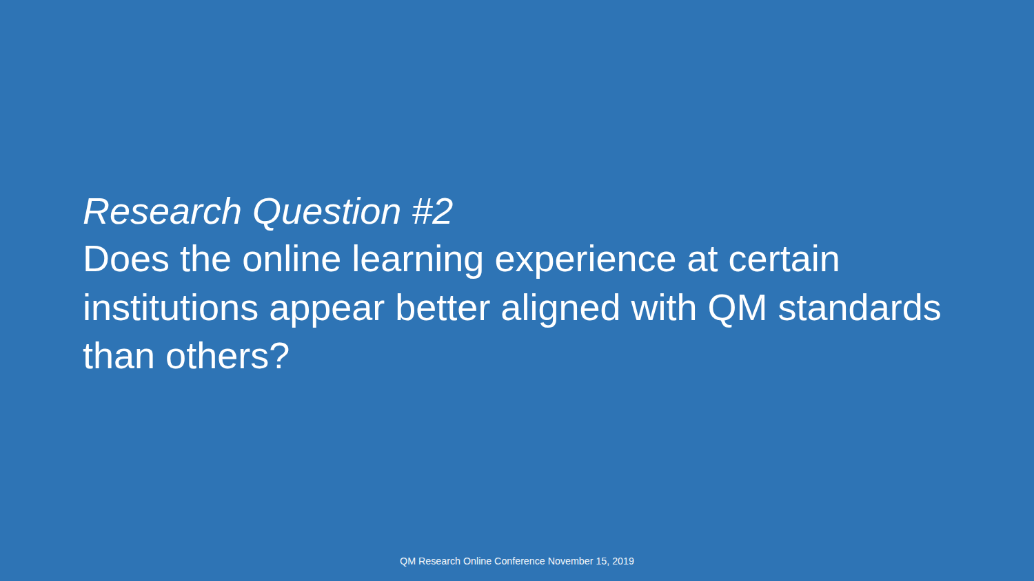Research Question #2
Does the online learning experience at certain institutions appear better aligned with QM standards than others?
QM Research Online Conference November 15, 2019